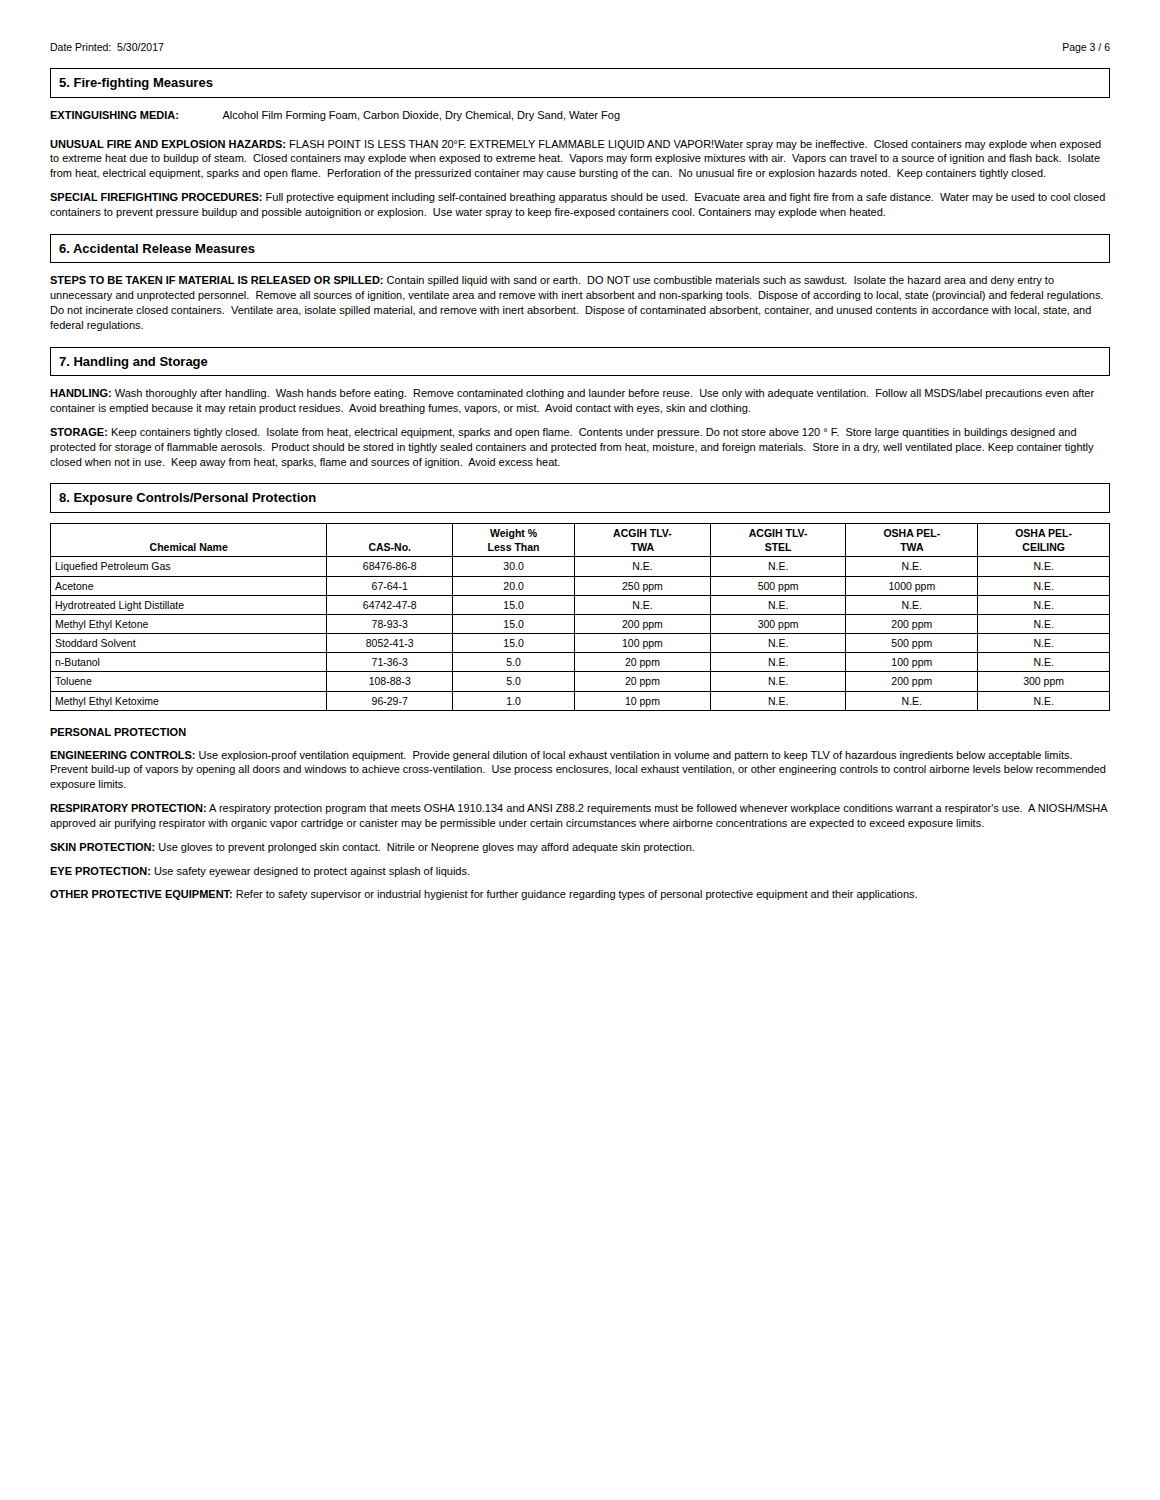Date Printed: 5/30/2017
Page 3 / 6
5. Fire-fighting Measures
EXTINGUISHING MEDIA: Alcohol Film Forming Foam, Carbon Dioxide, Dry Chemical, Dry Sand, Water Fog
UNUSUAL FIRE AND EXPLOSION HAZARDS: FLASH POINT IS LESS THAN 20°F. EXTREMELY FLAMMABLE LIQUID AND VAPOR!Water spray may be ineffective. Closed containers may explode when exposed to extreme heat due to buildup of steam. Closed containers may explode when exposed to extreme heat. Vapors may form explosive mixtures with air. Vapors can travel to a source of ignition and flash back. Isolate from heat, electrical equipment, sparks and open flame. Perforation of the pressurized container may cause bursting of the can. No unusual fire or explosion hazards noted. Keep containers tightly closed.
SPECIAL FIREFIGHTING PROCEDURES: Full protective equipment including self-contained breathing apparatus should be used. Evacuate area and fight fire from a safe distance. Water may be used to cool closed containers to prevent pressure buildup and possible autoignition or explosion. Use water spray to keep fire-exposed containers cool. Containers may explode when heated.
6. Accidental Release Measures
STEPS TO BE TAKEN IF MATERIAL IS RELEASED OR SPILLED: Contain spilled liquid with sand or earth. DO NOT use combustible materials such as sawdust. Isolate the hazard area and deny entry to unnecessary and unprotected personnel. Remove all sources of ignition, ventilate area and remove with inert absorbent and non-sparking tools. Dispose of according to local, state (provincial) and federal regulations. Do not incinerate closed containers. Ventilate area, isolate spilled material, and remove with inert absorbent. Dispose of contaminated absorbent, container, and unused contents in accordance with local, state, and federal regulations.
7. Handling and Storage
HANDLING: Wash thoroughly after handling. Wash hands before eating. Remove contaminated clothing and launder before reuse. Use only with adequate ventilation. Follow all MSDS/label precautions even after container is emptied because it may retain product residues. Avoid breathing fumes, vapors, or mist. Avoid contact with eyes, skin and clothing.
STORAGE: Keep containers tightly closed. Isolate from heat, electrical equipment, sparks and open flame. Contents under pressure. Do not store above 120 ° F. Store large quantities in buildings designed and protected for storage of flammable aerosols. Product should be stored in tightly sealed containers and protected from heat, moisture, and foreign materials. Store in a dry, well ventilated place. Keep container tightly closed when not in use. Keep away from heat, sparks, flame and sources of ignition. Avoid excess heat.
8. Exposure Controls/Personal Protection
| Chemical Name | CAS-No. | Weight % Less Than | ACGIH TLV- TWA | ACGIH TLV- STEL | OSHA PEL- TWA | OSHA PEL- CEILING |
| --- | --- | --- | --- | --- | --- | --- |
| Liquefied Petroleum Gas | 68476-86-8 | 30.0 | N.E. | N.E. | N.E. | N.E. |
| Acetone | 67-64-1 | 20.0 | 250 ppm | 500 ppm | 1000 ppm | N.E. |
| Hydrotreated Light Distillate | 64742-47-8 | 15.0 | N.E. | N.E. | N.E. | N.E. |
| Methyl Ethyl Ketone | 78-93-3 | 15.0 | 200 ppm | 300 ppm | 200 ppm | N.E. |
| Stoddard Solvent | 8052-41-3 | 15.0 | 100 ppm | N.E. | 500 ppm | N.E. |
| n-Butanol | 71-36-3 | 5.0 | 20 ppm | N.E. | 100 ppm | N.E. |
| Toluene | 108-88-3 | 5.0 | 20 ppm | N.E. | 200 ppm | 300 ppm |
| Methyl Ethyl Ketoxime | 96-29-7 | 1.0 | 10 ppm | N.E. | N.E. | N.E. |
PERSONAL PROTECTION
ENGINEERING CONTROLS: Use explosion-proof ventilation equipment. Provide general dilution of local exhaust ventilation in volume and pattern to keep TLV of hazardous ingredients below acceptable limits. Prevent build-up of vapors by opening all doors and windows to achieve cross-ventilation. Use process enclosures, local exhaust ventilation, or other engineering controls to control airborne levels below recommended exposure limits.
RESPIRATORY PROTECTION: A respiratory protection program that meets OSHA 1910.134 and ANSI Z88.2 requirements must be followed whenever workplace conditions warrant a respirator's use. A NIOSH/MSHA approved air purifying respirator with organic vapor cartridge or canister may be permissible under certain circumstances where airborne concentrations are expected to exceed exposure limits.
SKIN PROTECTION: Use gloves to prevent prolonged skin contact. Nitrile or Neoprene gloves may afford adequate skin protection.
EYE PROTECTION: Use safety eyewear designed to protect against splash of liquids.
OTHER PROTECTIVE EQUIPMENT: Refer to safety supervisor or industrial hygienist for further guidance regarding types of personal protective equipment and their applications.